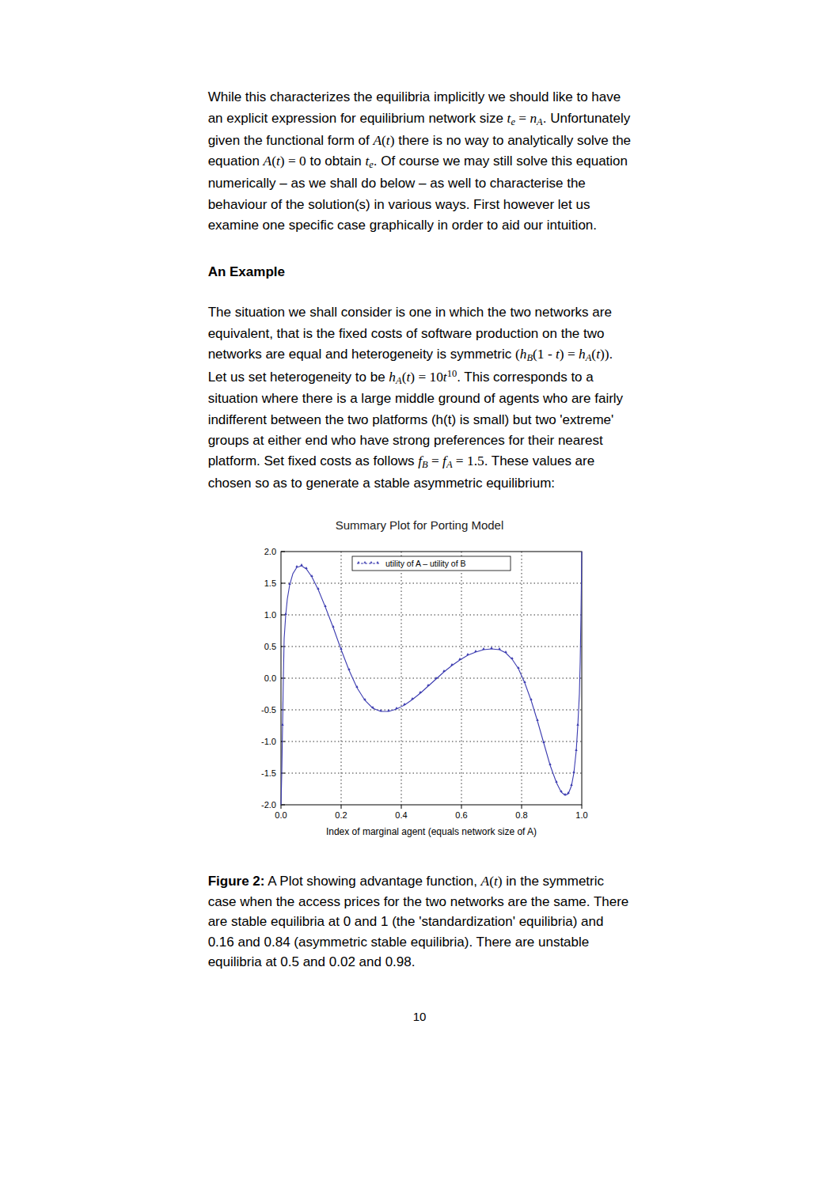While this characterizes the equilibria implicitly we should like to have an explicit expression for equilibrium network size te = nA. Unfortunately given the functional form of A(t) there is no way to analytically solve the equation A(t) = 0 to obtain te. Of course we may still solve this equation numerically – as we shall do below – as well to characterise the behaviour of the solution(s) in various ways. First however let us examine one specific case graphically in order to aid our intuition.
An Example
The situation we shall consider is one in which the two networks are equivalent, that is the fixed costs of software production on the two networks are equal and heterogeneity is symmetric (hB(1 - t) = hA(t)). Let us set heterogeneity to be hA(t) = 10t10. This corresponds to a situation where there is a large middle ground of agents who are fairly indifferent between the two platforms (h(t) is small) but two 'extreme' groups at either end who have strong preferences for their nearest platform. Set fixed costs as follows fB = fA = 1.5. These values are chosen so as to generate a stable asymmetric equilibrium:
Summary Plot for Porting Model
2.0 1.5 1.0 0.5 0.0 -0.5 -1.0 -1.5 -2.0 0.0 0.2 0.4 0.6 0.8 1.0 Index of marginal agent (equals network size of A) utility of A – utility of B
Figure 2: A Plot showing advantage function, A(t) in the symmetric case when the access prices for the two networks are the same. There are stable equilibria at 0 and 1 (the 'standardization' equilibria) and 0.16 and 0.84 (asymmetric stable equilibria). There are unstable equilibria at 0.5 and 0.02 and 0.98.
10